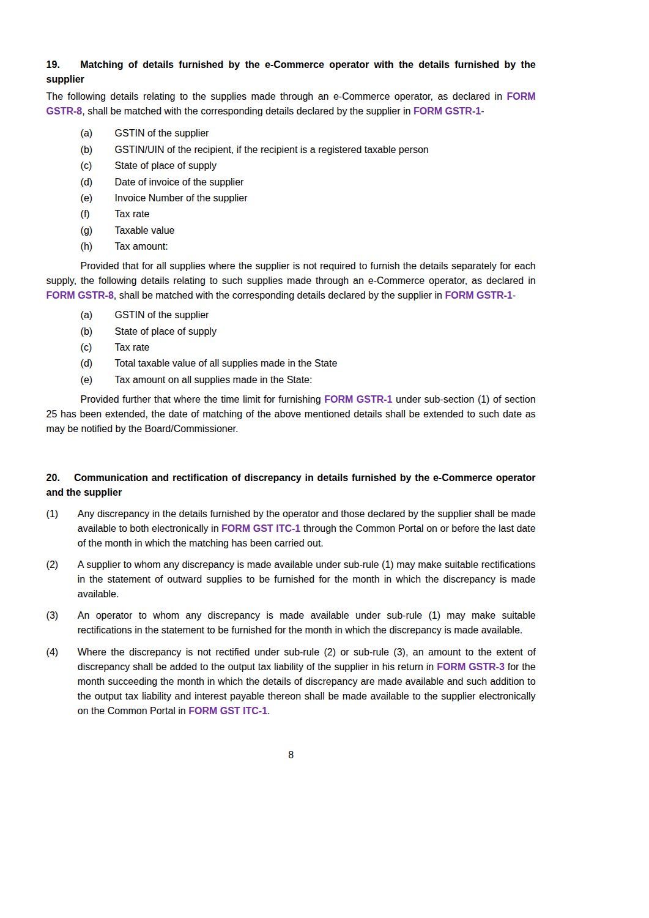19. Matching of details furnished by the e-Commerce operator with the details furnished by the supplier
The following details relating to the supplies made through an e-Commerce operator, as declared in FORM GSTR-8, shall be matched with the corresponding details declared by the supplier in FORM GSTR-1-
(a) GSTIN of the supplier
(b) GSTIN/UIN of the recipient, if the recipient is a registered taxable person
(c) State of place of supply
(d) Date of invoice of the supplier
(e) Invoice Number of the supplier
(f) Tax rate
(g) Taxable value
(h) Tax amount:
Provided that for all supplies where the supplier is not required to furnish the details separately for each supply, the following details relating to such supplies made through an e-Commerce operator, as declared in FORM GSTR-8, shall be matched with the corresponding details declared by the supplier in FORM GSTR-1-
(a) GSTIN of the supplier
(b) State of place of supply
(c) Tax rate
(d) Total taxable value of all supplies made in the State
(e) Tax amount on all supplies made in the State:
Provided further that where the time limit for furnishing FORM GSTR-1 under sub-section (1) of section 25 has been extended, the date of matching of the above mentioned details shall be extended to such date as may be notified by the Board/Commissioner.
20. Communication and rectification of discrepancy in details furnished by the e-Commerce operator and the supplier
(1) Any discrepancy in the details furnished by the operator and those declared by the supplier shall be made available to both electronically in FORM GST ITC-1 through the Common Portal on or before the last date of the month in which the matching has been carried out.
(2) A supplier to whom any discrepancy is made available under sub-rule (1) may make suitable rectifications in the statement of outward supplies to be furnished for the month in which the discrepancy is made available.
(3) An operator to whom any discrepancy is made available under sub-rule (1) may make suitable rectifications in the statement to be furnished for the month in which the discrepancy is made available.
(4) Where the discrepancy is not rectified under sub-rule (2) or sub-rule (3), an amount to the extent of discrepancy shall be added to the output tax liability of the supplier in his return in FORM GSTR-3 for the month succeeding the month in which the details of discrepancy are made available and such addition to the output tax liability and interest payable thereon shall be made available to the supplier electronically on the Common Portal in FORM GST ITC-1.
8